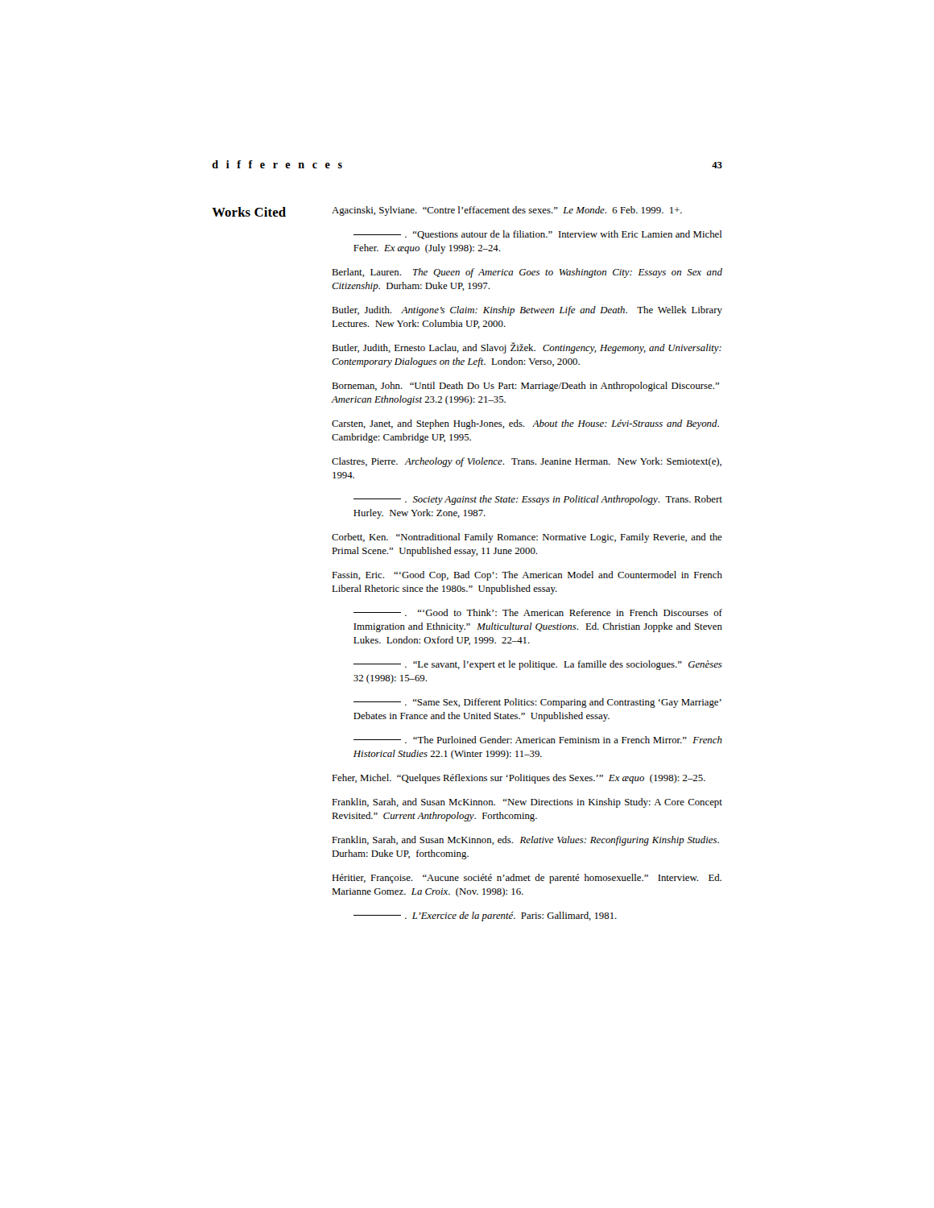d i f f e r e n c e s 43
Works Cited
Agacinski, Sylviane. “Contre l’effacement des sexes.” Le Monde. 6 Feb. 1999. 1+.
. “Questions autour de la filiation.” Interview with Eric Lamien and Michel Feher. Ex æquo (July 1998): 2–24.
Berlant, Lauren. The Queen of America Goes to Washington City: Essays on Sex and Citizenship. Durham: Duke UP, 1997.
Butler, Judith. Antigone’s Claim: Kinship Between Life and Death. The Wellek Library Lectures. New York: Columbia UP, 2000.
Butler, Judith, Ernesto Laclau, and Slavoj Žižek. Contingency, Hegemony, and Universality: Contemporary Dialogues on the Left. London: Verso, 2000.
Borneman, John. “Until Death Do Us Part: Marriage/Death in Anthropological Discourse.” American Ethnologist 23.2 (1996): 21–35.
Carsten, Janet, and Stephen Hugh-Jones, eds. About the House: Lévi-Strauss and Beyond. Cambridge: Cambridge UP, 1995.
Clastres, Pierre. Archeology of Violence. Trans. Jeanine Herman. New York: Semiotext(e), 1994.
. Society Against the State: Essays in Political Anthropology. Trans. Robert Hurley. New York: Zone, 1987.
Corbett, Ken. “Nontraditional Family Romance: Normative Logic, Family Reverie, and the Primal Scene.” Unpublished essay, 11 June 2000.
Fassin, Eric. “‘Good Cop, Bad Cop’: The American Model and Countermodel in French Liberal Rhetoric since the 1980s.” Unpublished essay.
. “‘Good to Think’: The American Reference in French Discourses of Immigration and Ethnicity.” Multicultural Questions. Ed. Christian Joppke and Steven Lukes. London: Oxford UP, 1999. 22–41.
. “Le savant, l’expert et le politique. La famille des sociologues.” Genèses 32 (1998): 15–69.
. “Same Sex, Different Politics: Comparing and Contrasting ‘Gay Marriage’ Debates in France and the United States.” Unpublished essay.
. “The Purloined Gender: American Feminism in a French Mirror.” French Historical Studies 22.1 (Winter 1999): 11–39.
Feher, Michel. “Quelques Réflexions sur ‘Politiques des Sexes.’” Ex æquo (1998): 2–25.
Franklin, Sarah, and Susan McKinnon. “New Directions in Kinship Study: A Core Concept Revisited.” Current Anthropology. Forthcoming.
Franklin, Sarah, and Susan McKinnon, eds. Relative Values: Reconfiguring Kinship Studies. Durham: Duke UP, forthcoming.
Héritier, Françoise. “Aucune société n’admet de parenté homosexuelle.” Interview. Ed. Marianne Gomez. La Croix. (Nov. 1998): 16.
. L’Exercice de la parenté. Paris: Gallimard, 1981.